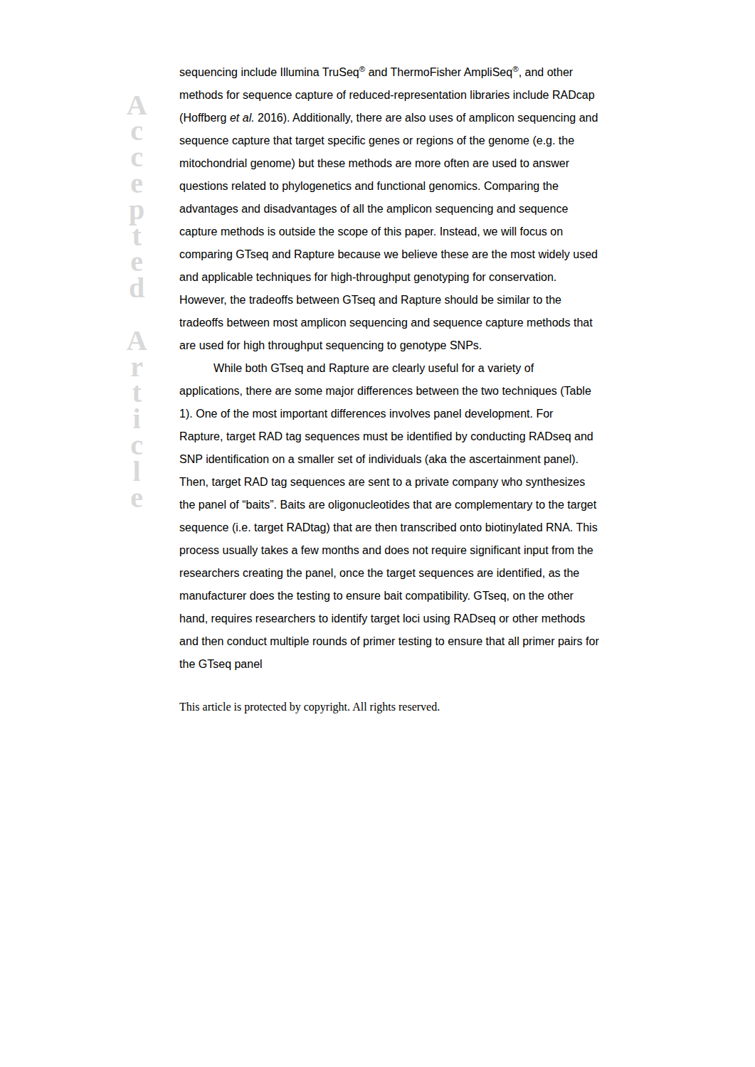A c c e p t e d A r t i c l e
sequencing include Illumina TruSeq® and ThermoFisher AmpliSeq®, and other methods for sequence capture of reduced-representation libraries include RADcap (Hoffberg et al. 2016). Additionally, there are also uses of amplicon sequencing and sequence capture that target specific genes or regions of the genome (e.g. the mitochondrial genome) but these methods are more often are used to answer questions related to phylogenetics and functional genomics. Comparing the advantages and disadvantages of all the amplicon sequencing and sequence capture methods is outside the scope of this paper. Instead, we will focus on comparing GTseq and Rapture because we believe these are the most widely used and applicable techniques for high-throughput genotyping for conservation. However, the tradeoffs between GTseq and Rapture should be similar to the tradeoffs between most amplicon sequencing and sequence capture methods that are used for high throughput sequencing to genotype SNPs.
While both GTseq and Rapture are clearly useful for a variety of applications, there are some major differences between the two techniques (Table 1). One of the most important differences involves panel development. For Rapture, target RAD tag sequences must be identified by conducting RADseq and SNP identification on a smaller set of individuals (aka the ascertainment panel). Then, target RAD tag sequences are sent to a private company who synthesizes the panel of “baits”. Baits are oligonucleotides that are complementary to the target sequence (i.e. target RADtag) that are then transcribed onto biotinylated RNA. This process usually takes a few months and does not require significant input from the researchers creating the panel, once the target sequences are identified, as the manufacturer does the testing to ensure bait compatibility. GTseq, on the other hand, requires researchers to identify target loci using RADseq or other methods and then conduct multiple rounds of primer testing to ensure that all primer pairs for the GTseq panel
This article is protected by copyright. All rights reserved.